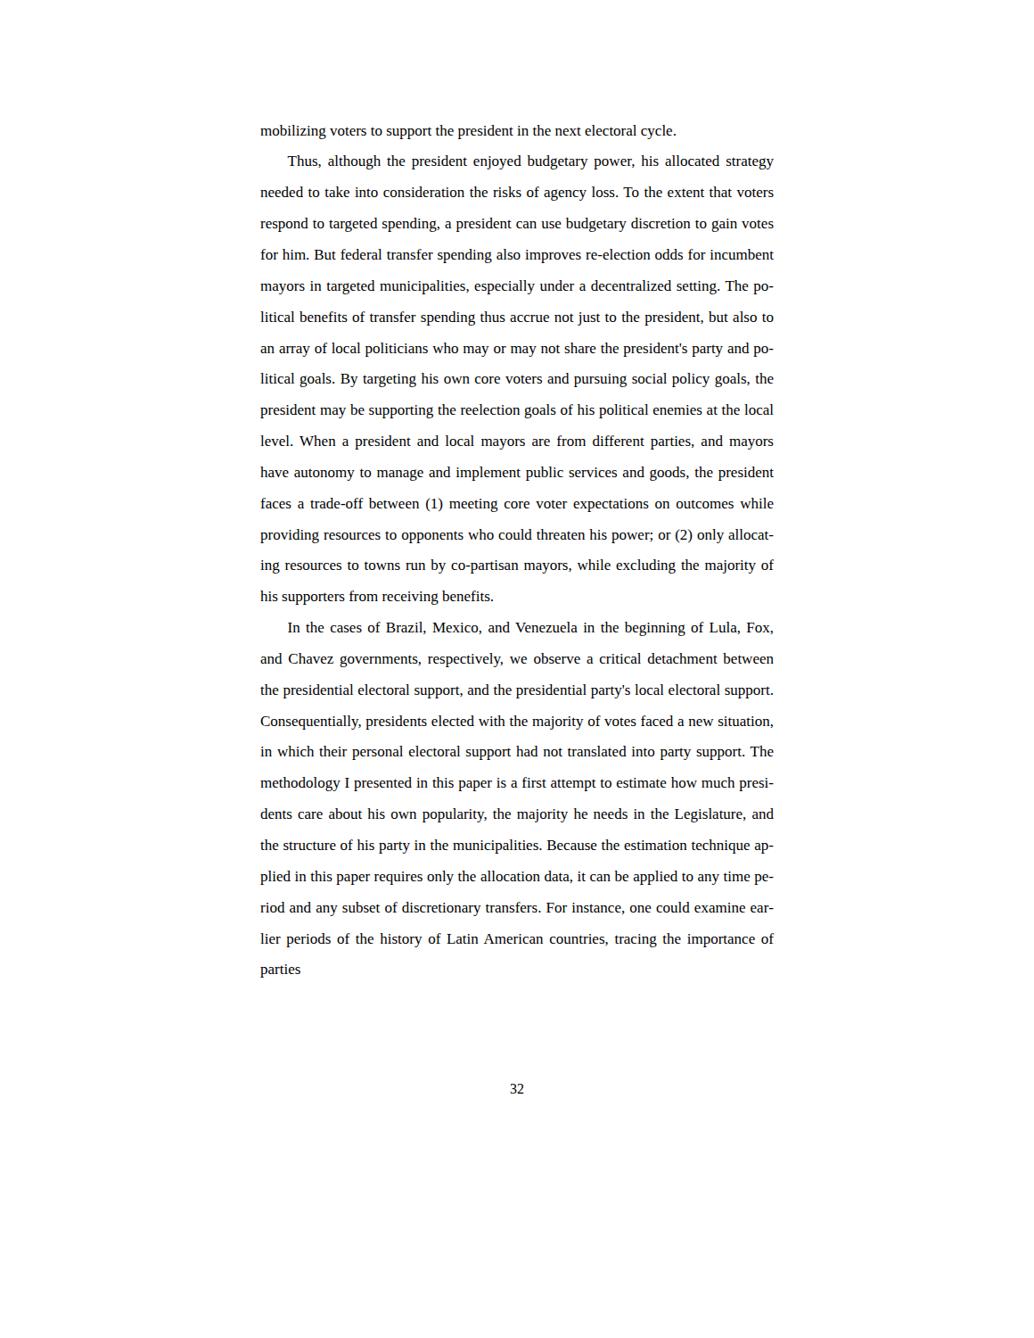mobilizing voters to support the president in the next electoral cycle.
Thus, although the president enjoyed budgetary power, his allocated strategy needed to take into consideration the risks of agency loss. To the extent that voters respond to targeted spending, a president can use budgetary discretion to gain votes for him. But federal transfer spending also improves re-election odds for incumbent mayors in targeted municipalities, especially under a decentralized setting. The political benefits of transfer spending thus accrue not just to the president, but also to an array of local politicians who may or may not share the president's party and political goals. By targeting his own core voters and pursuing social policy goals, the president may be supporting the reelection goals of his political enemies at the local level. When a president and local mayors are from different parties, and mayors have autonomy to manage and implement public services and goods, the president faces a trade-off between (1) meeting core voter expectations on outcomes while providing resources to opponents who could threaten his power; or (2) only allocating resources to towns run by co-partisan mayors, while excluding the majority of his supporters from receiving benefits.
In the cases of Brazil, Mexico, and Venezuela in the beginning of Lula, Fox, and Chavez governments, respectively, we observe a critical detachment between the presidential electoral support, and the presidential party's local electoral support. Consequentially, presidents elected with the majority of votes faced a new situation, in which their personal electoral support had not translated into party support. The methodology I presented in this paper is a first attempt to estimate how much presidents care about his own popularity, the majority he needs in the Legislature, and the structure of his party in the municipalities. Because the estimation technique applied in this paper requires only the allocation data, it can be applied to any time period and any subset of discretionary transfers. For instance, one could examine earlier periods of the history of Latin American countries, tracing the importance of parties
32